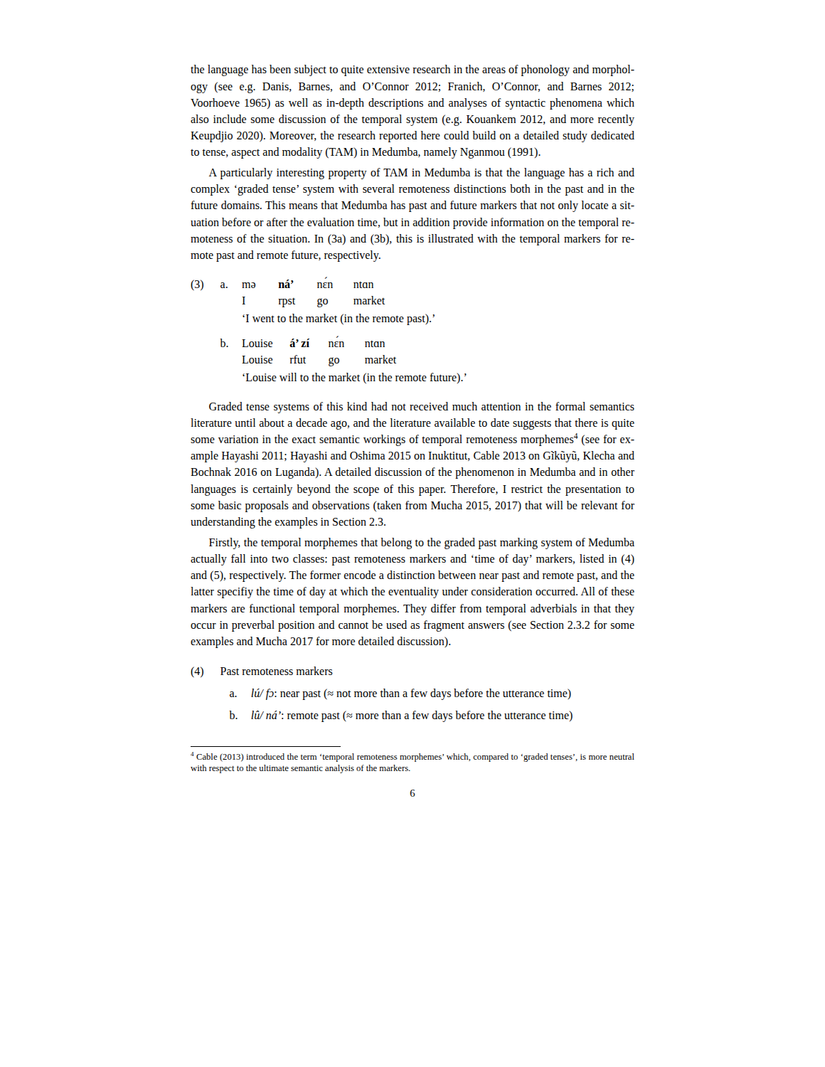the language has been subject to quite extensive research in the areas of phonology and morphology (see e.g. Danis, Barnes, and O’Connor 2012; Franich, O’Connor, and Barnes 2012; Voorhoeve 1965) as well as in-depth descriptions and analyses of syntactic phenomena which also include some discussion of the temporal system (e.g. Kouankem 2012, and more recently Keupdjio 2020). Moreover, the research reported here could build on a detailed study dedicated to tense, aspect and modality (TAM) in Medumba, namely Nganmou (1991).
A particularly interesting property of TAM in Medumba is that the language has a rich and complex ‘graded tense’ system with several remoteness distinctions both in the past and in the future domains. This means that Medumba has past and future markers that not only locate a situation before or after the evaluation time, but in addition provide information on the temporal remoteness of the situation. In (3a) and (3b), this is illustrated with the temporal markers for remote past and remote future, respectively.
| (3) | a. | mə ná’ nɛ́n ntɑn I rpst go market ‘I went to the market (in the remote past).’ |
| | b. | Louise á’ zí nɛ́n ntɑn Louise rfut go market ‘Louise will to the market (in the remote future).’ |
Graded tense systems of this kind had not received much attention in the formal semantics literature until about a decade ago, and the literature available to date suggests that there is quite some variation in the exact semantic workings of temporal remoteness morphemes4 (see for example Hayashi 2011; Hayashi and Oshima 2015 on Inuktitut, Cable 2013 on Gĩkũyũ, Klecha and Bochnak 2016 on Luganda). A detailed discussion of the phenomenon in Medumba and in other languages is certainly beyond the scope of this paper. Therefore, I restrict the presentation to some basic proposals and observations (taken from Mucha 2015, 2017) that will be relevant for understanding the examples in Section 2.3.
Firstly, the temporal morphemes that belong to the graded past marking system of Medumba actually fall into two classes: past remoteness markers and ‘time of day’ markers, listed in (4) and (5), respectively. The former encode a distinction between near past and remote past, and the latter specifiy the time of day at which the eventuality under consideration occurred. All of these markers are functional temporal morphemes. They differ from temporal adverbials in that they occur in preverbal position and cannot be used as fragment answers (see Section 2.3.2 for some examples and Mucha 2017 for more detailed discussion).
(4) Past remoteness markers
| a. | lú/ fɔ : near past (≈ not more than a few days before the utterance time) |
| b. | lû/ ná’ : remote past (≈ more than a few days before the utterance time) |
4 Cable (2013) introduced the term ‘temporal remoteness morphemes’ which, compared to ‘graded tenses’, is more neutral with respect to the ultimate semantic analysis of the markers.
6